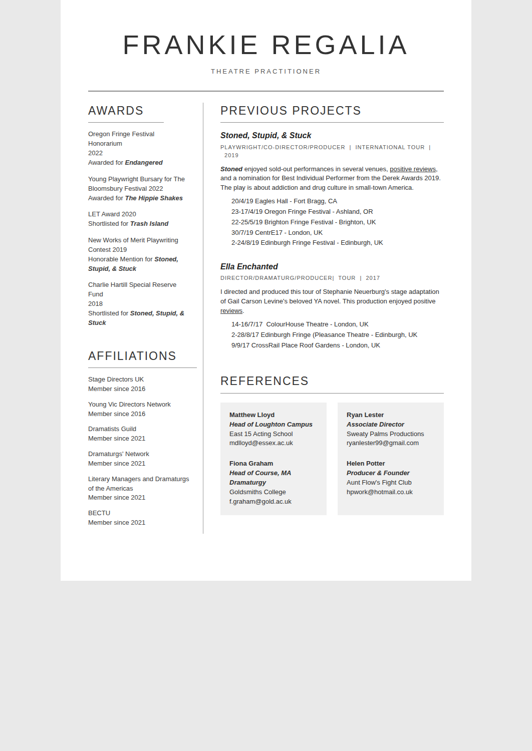FRANKIE REGALIA
THEATRE PRACTITIONER
AWARDS
Oregon Fringe Festival Honorarium 2022 Awarded for Endangered
Young Playwright Bursary for The Bloomsbury Festival 2022 Awarded for The Hippie Shakes
LET Award 2020 Shortlisted for Trash Island
New Works of Merit Playwriting Contest 2019 Honorable Mention for Stoned, Stupid, & Stuck
Charlie Hartill Special Reserve Fund 2018 Shortlisted for Stoned, Stupid, & Stuck
AFFILIATIONS
Stage Directors UK Member since 2016
Young Vic Directors Network Member since 2016
Dramatists Guild Member since 2021
Dramaturgs' Network Member since 2021
Literary Managers and Dramaturgs of the Americas Member since 2021
BECTU Member since 2021
PREVIOUS PROJECTS
Stoned, Stupid, & Stuck
PLAYWRIGHT/CO-DIRECTOR/PRODUCER | INTERNATIONAL TOUR | 2019
Stoned enjoyed sold-out performances in several venues, positive reviews, and a nomination for Best Individual Performer from the Derek Awards 2019. The play is about addiction and drug culture in small-town America.
20/4/19 Eagles Hall - Fort Bragg, CA
23-17/4/19 Oregon Fringe Festival - Ashland, OR
22-25/5/19 Brighton Fringe Festival - Brighton, UK
30/7/19 CentrE17 - London, UK
2-24/8/19 Edinburgh Fringe Festival - Edinburgh, UK
Ella Enchanted
DIRECTOR/DRAMATURG/PRODUCER| TOUR | 2017
I directed and produced this tour of Stephanie Neuerburg's stage adaptation of Gail Carson Levine's beloved YA novel. This production enjoyed positive reviews.
14-16/7/17 ColourHouse Theatre - London, UK
2-28/8/17 Edinburgh Fringe (Pleasance Theatre - Edinburgh, UK
9/9/17 CrossRail Place Roof Gardens - London, UK
REFERENCES
Matthew Lloyd
Head of Loughton Campus East 15 Acting School mdlloyd@essex.ac.uk
Fiona Graham
Head of Course, MA Dramaturgy Goldsmiths College f.graham@gold.ac.uk
Ryan Lester
Associate Director Sweaty Palms Productions ryanlester99@gmail.com
Helen Potter
Producer & Founder Aunt Flow's Fight Club hpwork@hotmail.co.uk